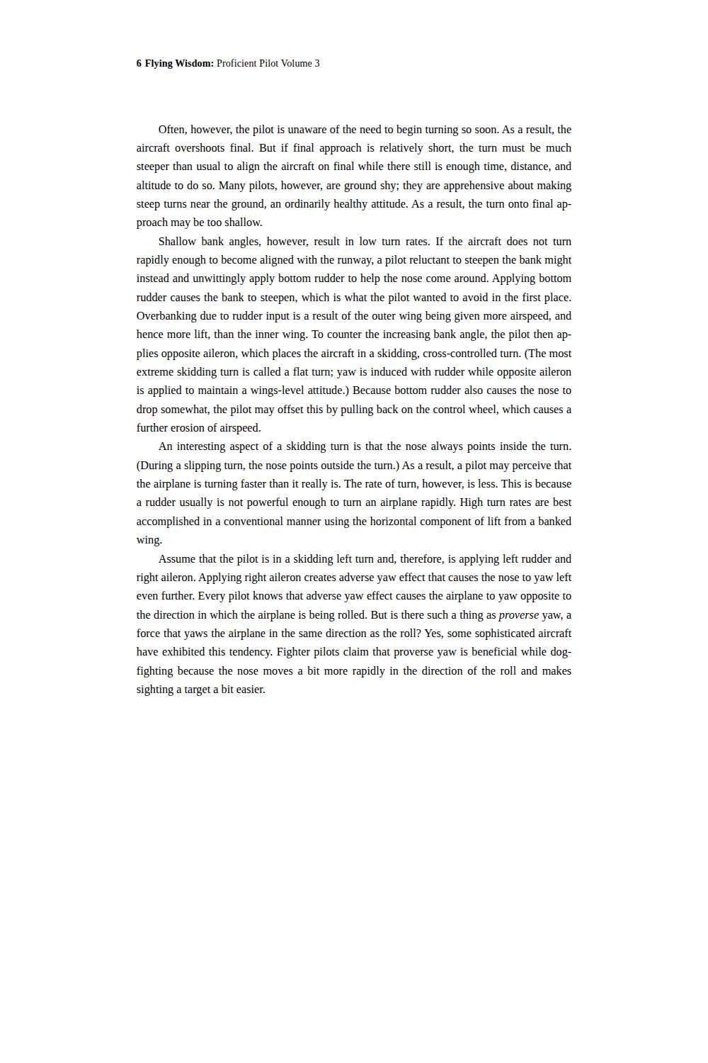6 Flying Wisdom: Proficient Pilot Volume 3
Often, however, the pilot is unaware of the need to begin turning so soon. As a result, the aircraft overshoots final. But if final approach is relatively short, the turn must be much steeper than usual to align the aircraft on final while there still is enough time, distance, and altitude to do so. Many pilots, however, are ground shy; they are apprehensive about making steep turns near the ground, an ordinarily healthy attitude. As a result, the turn onto final approach may be too shallow.
Shallow bank angles, however, result in low turn rates. If the aircraft does not turn rapidly enough to become aligned with the runway, a pilot reluctant to steepen the bank might instead and unwittingly apply bottom rudder to help the nose come around. Applying bottom rudder causes the bank to steepen, which is what the pilot wanted to avoid in the first place. Overbanking due to rudder input is a result of the outer wing being given more airspeed, and hence more lift, than the inner wing. To counter the increasing bank angle, the pilot then applies opposite aileron, which places the aircraft in a skidding, cross-controlled turn. (The most extreme skidding turn is called a flat turn; yaw is induced with rudder while opposite aileron is applied to maintain a wings-level attitude.) Because bottom rudder also causes the nose to drop somewhat, the pilot may offset this by pulling back on the control wheel, which causes a further erosion of airspeed.
An interesting aspect of a skidding turn is that the nose always points inside the turn. (During a slipping turn, the nose points outside the turn.) As a result, a pilot may perceive that the airplane is turning faster than it really is. The rate of turn, however, is less. This is because a rudder usually is not powerful enough to turn an airplane rapidly. High turn rates are best accomplished in a conventional manner using the horizontal component of lift from a banked wing.
Assume that the pilot is in a skidding left turn and, therefore, is applying left rudder and right aileron. Applying right aileron creates adverse yaw effect that causes the nose to yaw left even further. Every pilot knows that adverse yaw effect causes the airplane to yaw opposite to the direction in which the airplane is being rolled. But is there such a thing as proverse yaw, a force that yaws the airplane in the same direction as the roll? Yes, some sophisticated aircraft have exhibited this tendency. Fighter pilots claim that proverse yaw is beneficial while dogfighting because the nose moves a bit more rapidly in the direction of the roll and makes sighting a target a bit easier.